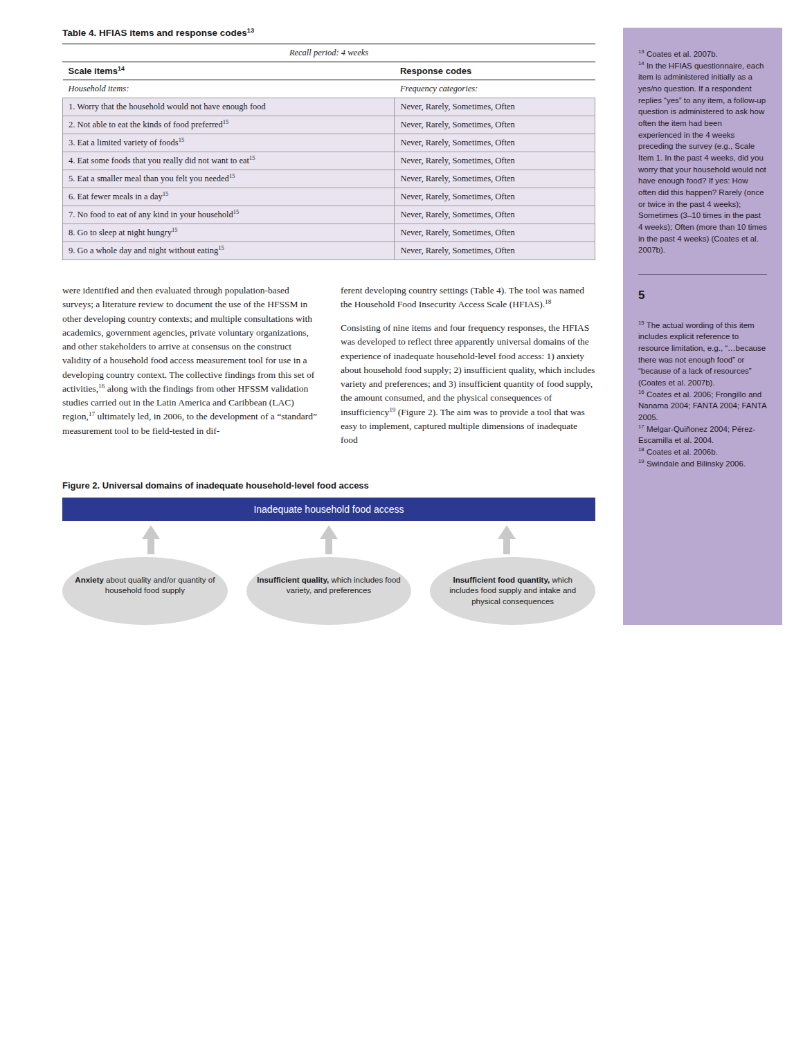Table 4. HFIAS items and response codes13
Recall period: 4 weeks
| Scale items 14 | Response codes |
| --- | --- |
| Household items: | Frequency categories: |
| 1. Worry that the household would not have enough food | Never, Rarely, Sometimes, Often |
| 2. Not able to eat the kinds of food preferred 15 | Never, Rarely, Sometimes, Often |
| 3. Eat a limited variety of foods 15 | Never, Rarely, Sometimes, Often |
| 4. Eat some foods that you really did not want to eat 15 | Never, Rarely, Sometimes, Often |
| 5. Eat a smaller meal than you felt you needed 15 | Never, Rarely, Sometimes, Often |
| 6. Eat fewer meals in a day 15 | Never, Rarely, Sometimes, Often |
| 7. No food to eat of any kind in your household 15 | Never, Rarely, Sometimes, Often |
| 8. Go to sleep at night hungry 15 | Never, Rarely, Sometimes, Often |
| 9. Go a whole day and night without eating 15 | Never, Rarely, Sometimes, Often |
were identified and then evaluated through population-based surveys; a literature review to document the use of the HFSSM in other developing country contexts; and multiple consultations with academics, government agencies, private voluntary organizations, and other stakeholders to arrive at consensus on the construct validity of a household food access measurement tool for use in a developing country context. The collective findings from this set of activities,16 along with the findings from other HFSSM validation studies carried out in the Latin America and Caribbean (LAC) region,17 ultimately led, in 2006, to the development of a “standard” measurement tool to be field-tested in dif-
ferent developing country settings (Table 4). The tool was named the Household Food Insecurity Access Scale (HFIAS).18
Consisting of nine items and four frequency responses, the HFIAS was developed to reflect three apparently universal domains of the experience of inadequate household-level food access: 1) anxiety about household food supply; 2) insufficient quality, which includes variety and preferences; and 3) insufficient quantity of food supply, the amount consumed, and the physical consequences of insufficiency19 (Figure 2). The aim was to provide a tool that was easy to implement, captured multiple dimensions of inadequate food
Figure 2. Universal domains of inadequate household-level food access
Inadequate household food access
Anxiety about quality and/or quantity of household food supply
Insufficient quality, which includes food variety, and preferences
Insufficient food quantity, which includes food supply and intake and physical consequences
13 Coates et al. 2007b.
14 In the HFIAS questionnaire, each item is administered initially as a yes/no question. If a respondent replies “yes” to any item, a follow-up question is administered to ask how often the item had been experienced in the 4 weeks preceding the survey (e.g., Scale Item 1. In the past 4 weeks, did you worry that your household would not have enough food? If yes: How often did this happen? Rarely (once or twice in the past 4 weeks); Sometimes (3–10 times in the past 4 weeks); Often (more than 10 times in the past 4 weeks) (Coates et al. 2007b).
5
15 The actual wording of this item includes explicit reference to resource limitation, e.g., “…because there was not enough food” or “because of a lack of resources” (Coates et al. 2007b).
16 Coates et al. 2006; Frongillo and Nanama 2004; FANTA 2004; FANTA 2005.
17 Melgar-Quiñonez 2004; Pérez-Escamilla et al. 2004.
18 Coates et al. 2006b.
19 Swindale and Bilinsky 2006.